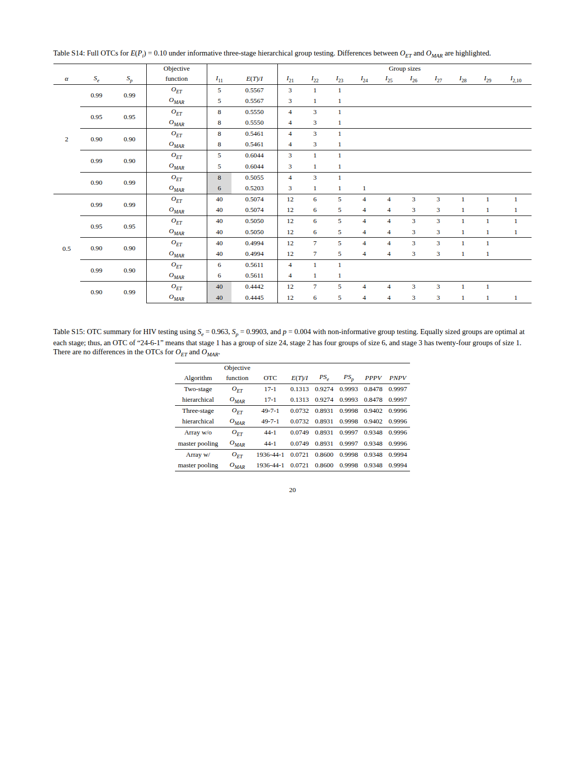Table S14: Full OTCs for E(Pi) = 0.10 under informative three-stage hierarchical group testing. Differences between OET and OMAR are highlighted.
| | Objective | | Group sizes |
| α | S e | S p | function | I 11 | E ( T )/ I | I 21 | I 22 | I 23 | I 24 | I 25 | I 26 | I 27 | I 28 | I 29 | I 2,10 |
| 2 | 0.99 | 0.99 | O ET | 5 | 0.5567 | 3 | 1 | 1 | | | | | | | |
| O MAR | 5 | 0.5567 | 3 | 1 | 1 | | | | | | | |
| 0.95 | 0.95 | O ET | 8 | 0.5550 | 4 | 3 | 1 | | | | | | | |
| O MAR | 8 | 0.5550 | 4 | 3 | 1 | | | | | | | |
| 0.90 | 0.90 | O ET | 8 | 0.5461 | 4 | 3 | 1 | | | | | | | |
| O MAR | 8 | 0.5461 | 4 | 3 | 1 | | | | | | | |
| 0.99 | 0.90 | O ET | 5 | 0.6044 | 3 | 1 | 1 | | | | | | | |
| O MAR | 5 | 0.6044 | 3 | 1 | 1 | | | | | | | |
| 0.90 | 0.99 | O ET | 8 | 0.5055 | 4 | 3 | 1 | | | | | | | |
| O MAR | 6 | 0.5203 | 3 | 1 | 1 | 1 | | | | | | |
| 0.5 | 0.99 | 0.99 | O ET | 40 | 0.5074 | 12 | 6 | 5 | 4 | 4 | 3 | 3 | 1 | 1 | 1 |
| O MAR | 40 | 0.5074 | 12 | 6 | 5 | 4 | 4 | 3 | 3 | 1 | 1 | 1 |
| 0.95 | 0.95 | O ET | 40 | 0.5050 | 12 | 6 | 5 | 4 | 4 | 3 | 3 | 1 | 1 | 1 |
| O MAR | 40 | 0.5050 | 12 | 6 | 5 | 4 | 4 | 3 | 3 | 1 | 1 | 1 |
| 0.90 | 0.90 | O ET | 40 | 0.4994 | 12 | 7 | 5 | 4 | 4 | 3 | 3 | 1 | 1 | |
| O MAR | 40 | 0.4994 | 12 | 7 | 5 | 4 | 4 | 3 | 3 | 1 | 1 | |
| 0.99 | 0.90 | O ET | 6 | 0.5611 | 4 | 1 | 1 | | | | | | | |
| O MAR | 6 | 0.5611 | 4 | 1 | 1 | | | | | | | |
| 0.90 | 0.99 | O ET | 40 | 0.4442 | 12 | 7 | 5 | 4 | 4 | 3 | 3 | 1 | 1 | |
| O MAR | 40 | 0.4445 | 12 | 6 | 5 | 4 | 4 | 3 | 3 | 1 | 1 | 1 |
Table S15: OTC summary for HIV testing using Se = 0.963, Sp = 0.9903, and p = 0.004 with non-informative group testing. Equally sized groups are optimal at each stage; thus, an OTC of “24-6-1” means that stage 1 has a group of size 24, stage 2 has four groups of size 6, and stage 3 has twenty-four groups of size 1. There are no differences in the OTCs for OET and OMAR.
| | Objective | |
| Algorithm | function | OTC | E ( T )/ I | PS e | PS p | PPPV | PNPV |
| Two-stage | O ET | 17-1 | 0.1313 | 0.9274 | 0.9993 | 0.8478 | 0.9997 |
| hierarchical | O MAR | 17-1 | 0.1313 | 0.9274 | 0.9993 | 0.8478 | 0.9997 |
| Three-stage | O ET | 49-7-1 | 0.0732 | 0.8931 | 0.9998 | 0.9402 | 0.9996 |
| hierarchical | O MAR | 49-7-1 | 0.0732 | 0.8931 | 0.9998 | 0.9402 | 0.9996 |
| Array w/o | O ET | 44-1 | 0.0749 | 0.8931 | 0.9997 | 0.9348 | 0.9996 |
| master pooling | O MAR | 44-1 | 0.0749 | 0.8931 | 0.9997 | 0.9348 | 0.9996 |
| Array w/ | O ET | 1936-44-1 | 0.0721 | 0.8600 | 0.9998 | 0.9348 | 0.9994 |
| master pooling | O MAR | 1936-44-1 | 0.0721 | 0.8600 | 0.9998 | 0.9348 | 0.9994 |
20